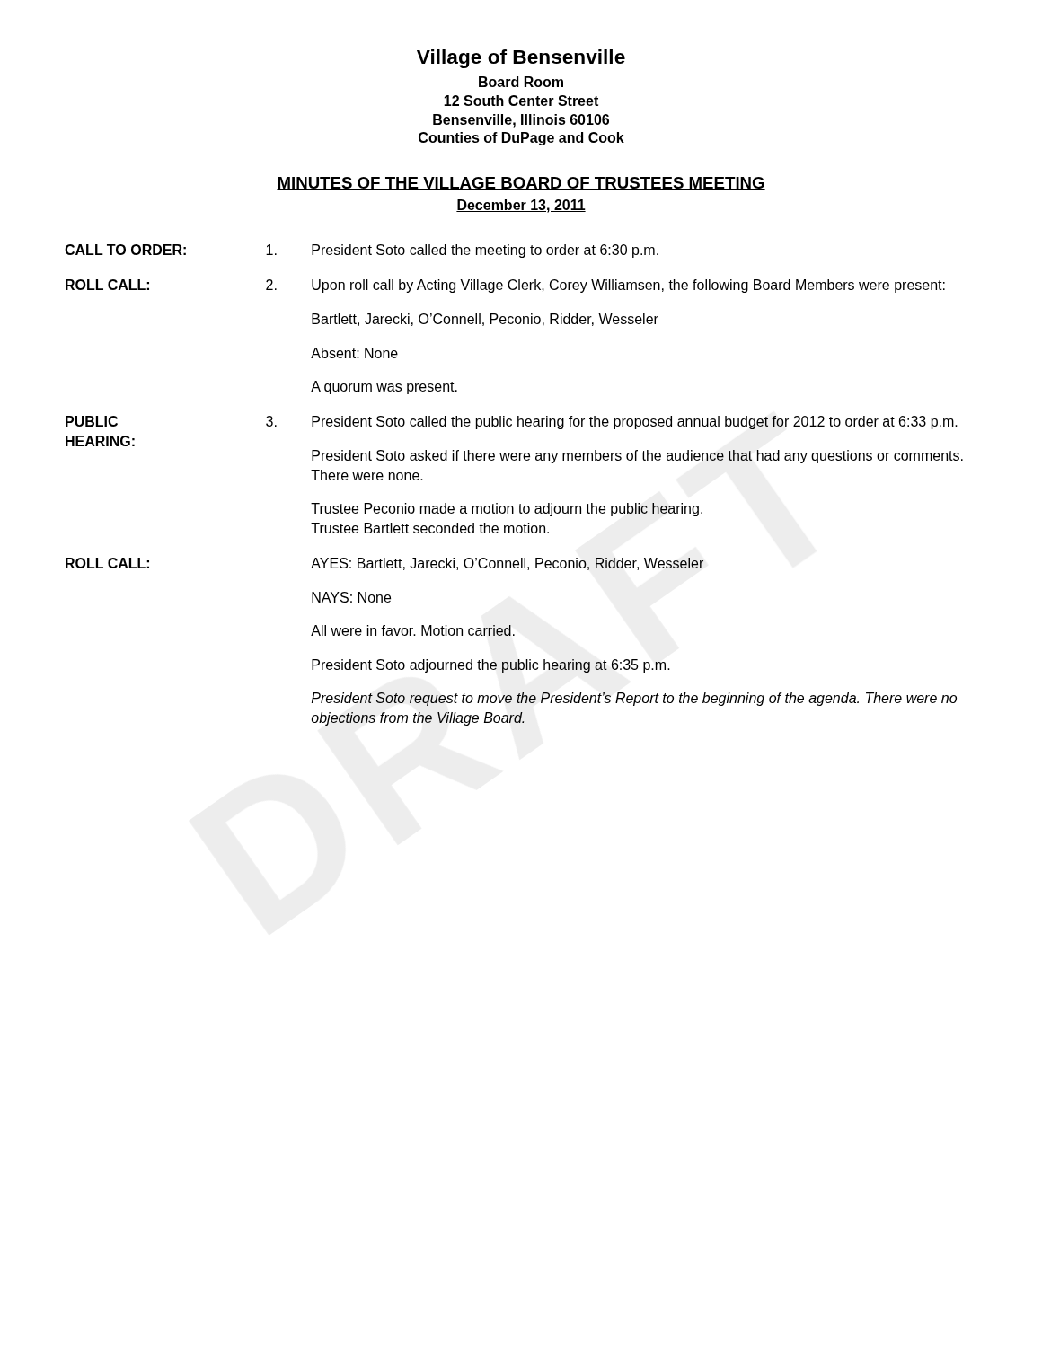DRAFT
Village of Bensenville
Board Room
12 South Center Street
Bensenville, Illinois 60106
Counties of DuPage and Cook
MINUTES OF THE VILLAGE BOARD OF TRUSTEES MEETING
December 13, 2011
| CALL TO ORDER: | 1. | President Soto called the meeting to order at 6:30 p.m. |
| ROLL CALL: | 2. | Upon roll call by Acting Village Clerk, Corey Williamsen, the following Board Members were present: Bartlett, Jarecki, O’Connell, Peconio, Ridder, Wesseler Absent: None A quorum was present. |
| PUBLIC HEARING: | 3. | President Soto called the public hearing for the proposed annual budget for 2012 to order at 6:33 p.m. President Soto asked if there were any members of the audience that had any questions or comments. There were none. Trustee Peconio made a motion to adjourn the public hearing. Trustee Bartlett seconded the motion. |
| ROLL CALL: | | AYES: Bartlett, Jarecki, O’Connell, Peconio, Ridder, Wesseler NAYS: None All were in favor. Motion carried. President Soto adjourned the public hearing at 6:35 p.m. President Soto request to move the President’s Report to the beginning of the agenda. There were no objections from the Village Board. |